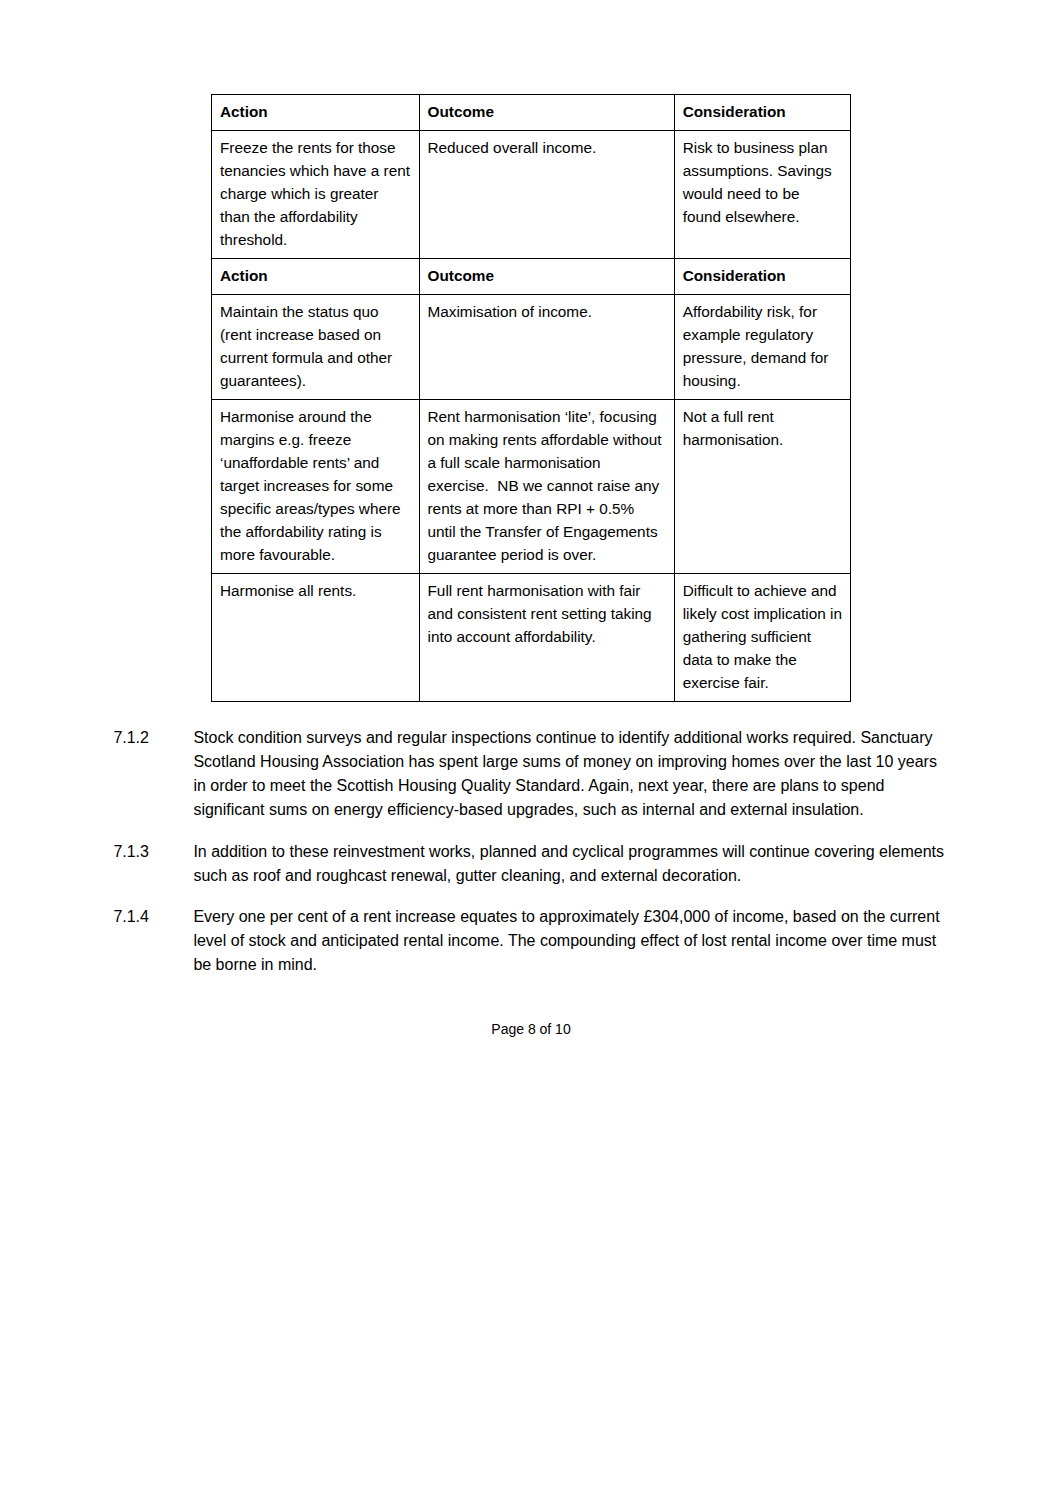| Action | Outcome | Consideration |
| --- | --- | --- |
| Freeze the rents for those tenancies which have a rent charge which is greater than the affordability threshold. | Reduced overall income. | Risk to business plan assumptions. Savings would need to be found elsewhere. |
| Action | Outcome | Consideration |
| Maintain the status quo (rent increase based on current formula and other guarantees). | Maximisation of income. | Affordability risk, for example regulatory pressure, demand for housing. |
| Harmonise around the margins e.g. freeze ‘unaffordable rents’ and target increases for some specific areas/types where the affordability rating is more favourable. | Rent harmonisation ‘lite’, focusing on making rents affordable without a full scale harmonisation exercise. NB we cannot raise any rents at more than RPI + 0.5% until the Transfer of Engagements guarantee period is over. | Not a full rent harmonisation. |
| Harmonise all rents. | Full rent harmonisation with fair and consistent rent setting taking into account affordability. | Difficult to achieve and likely cost implication in gathering sufficient data to make the exercise fair. |
7.1.2 Stock condition surveys and regular inspections continue to identify additional works required. Sanctuary Scotland Housing Association has spent large sums of money on improving homes over the last 10 years in order to meet the Scottish Housing Quality Standard. Again, next year, there are plans to spend significant sums on energy efficiency-based upgrades, such as internal and external insulation.
7.1.3 In addition to these reinvestment works, planned and cyclical programmes will continue covering elements such as roof and roughcast renewal, gutter cleaning, and external decoration.
7.1.4 Every one per cent of a rent increase equates to approximately £304,000 of income, based on the current level of stock and anticipated rental income. The compounding effect of lost rental income over time must be borne in mind.
Page 8 of 10